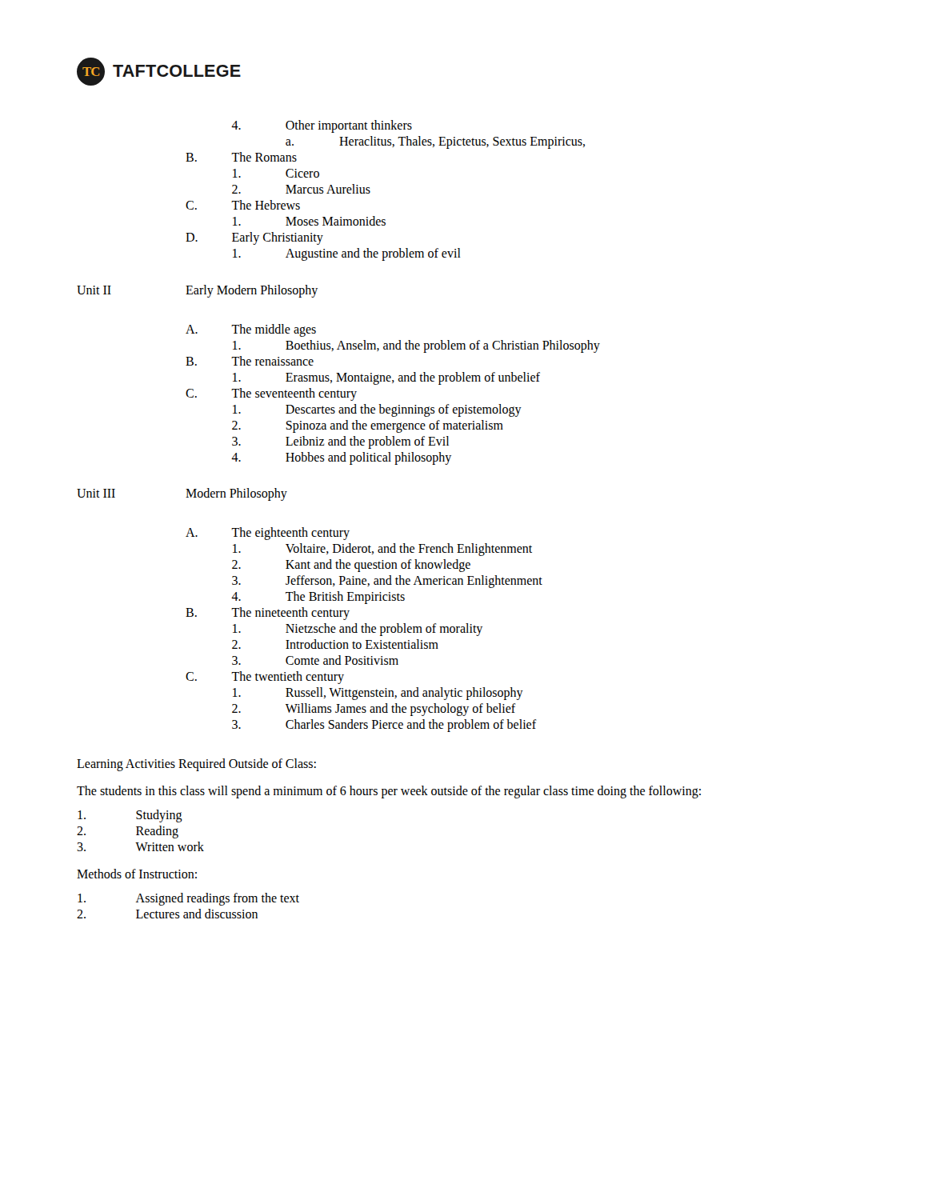TC TAFT COLLEGE
4. Other important thinkers
a. Heraclitus, Thales, Epictetus, Sextus Empiricus,
B. The Romans
1. Cicero
2. Marcus Aurelius
C. The Hebrews
1. Moses Maimonides
D. Early Christianity
1. Augustine and the problem of evil
Unit II
Early Modern Philosophy
A. The middle ages
1. Boethius, Anselm, and the problem of a Christian Philosophy
B. The renaissance
1. Erasmus, Montaigne, and the problem of unbelief
C. The seventeenth century
1. Descartes and the beginnings of epistemology
2. Spinoza and the emergence of materialism
3. Leibniz and the problem of Evil
4. Hobbes and political philosophy
Unit III
Modern Philosophy
A. The eighteenth century
1. Voltaire, Diderot, and the French Enlightenment
2. Kant and the question of knowledge
3. Jefferson, Paine, and the American Enlightenment
4. The British Empiricists
B. The nineteenth century
1. Nietzsche and the problem of morality
2. Introduction to Existentialism
3. Comte and Positivism
C. The twentieth century
1. Russell, Wittgenstein, and analytic philosophy
2. Williams James and the psychology of belief
3. Charles Sanders Pierce and the problem of belief
Learning Activities Required Outside of Class:
The students in this class will spend a minimum of 6 hours per week outside of the regular class time doing the following:
1. Studying
2. Reading
3. Written work
Methods of Instruction:
1. Assigned readings from the text
2. Lectures and discussion